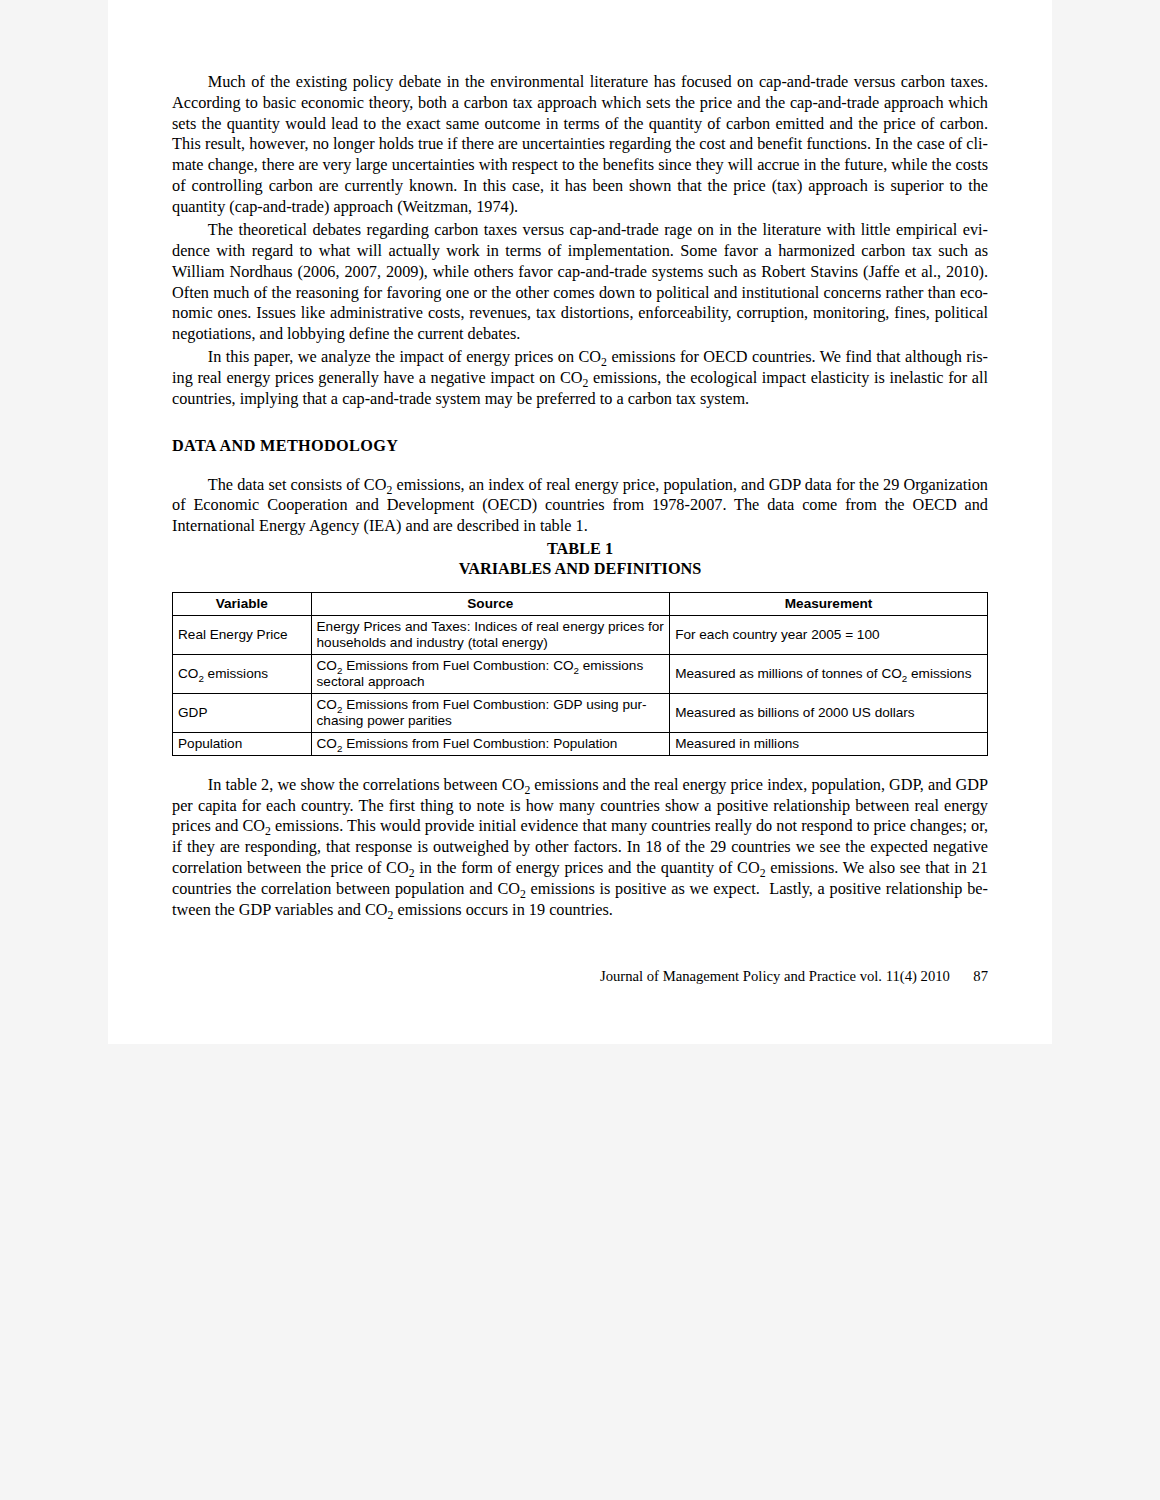Much of the existing policy debate in the environmental literature has focused on cap-and-trade versus carbon taxes. According to basic economic theory, both a carbon tax approach which sets the price and the cap-and-trade approach which sets the quantity would lead to the exact same outcome in terms of the quantity of carbon emitted and the price of carbon. This result, however, no longer holds true if there are uncertainties regarding the cost and benefit functions. In the case of climate change, there are very large uncertainties with respect to the benefits since they will accrue in the future, while the costs of controlling carbon are currently known. In this case, it has been shown that the price (tax) approach is superior to the quantity (cap-and-trade) approach (Weitzman, 1974).
The theoretical debates regarding carbon taxes versus cap-and-trade rage on in the literature with little empirical evidence with regard to what will actually work in terms of implementation. Some favor a harmonized carbon tax such as William Nordhaus (2006, 2007, 2009), while others favor cap-and-trade systems such as Robert Stavins (Jaffe et al., 2010). Often much of the reasoning for favoring one or the other comes down to political and institutional concerns rather than economic ones. Issues like administrative costs, revenues, tax distortions, enforceability, corruption, monitoring, fines, political negotiations, and lobbying define the current debates.
In this paper, we analyze the impact of energy prices on CO2 emissions for OECD countries. We find that although rising real energy prices generally have a negative impact on CO2 emissions, the ecological impact elasticity is inelastic for all countries, implying that a cap-and-trade system may be preferred to a carbon tax system.
DATA AND METHODOLOGY
The data set consists of CO2 emissions, an index of real energy price, population, and GDP data for the 29 Organization of Economic Cooperation and Development (OECD) countries from 1978-2007. The data come from the OECD and International Energy Agency (IEA) and are described in table 1.
TABLE 1VARIABLES AND DEFINITIONS
| Variable | Source | Measurement |
| --- | --- | --- |
| Real Energy Price | Energy Prices and Taxes: Indices of real energy prices for households and industry (total energy) | For each country year 2005 = 100 |
| CO 2 emissions | CO 2 Emissions from Fuel Combustion: CO 2 emissions sectoral approach | Measured as millions of tonnes of CO 2 emissions |
| GDP | CO 2 Emissions from Fuel Combustion: GDP using purchasing power parities | Measured as billions of 2000 US dollars |
| Population | CO 2 Emissions from Fuel Combustion: Population | Measured in millions |
In table 2, we show the correlations between CO2 emissions and the real energy price index, population, GDP, and GDP per capita for each country. The first thing to note is how many countries show a positive relationship between real energy prices and CO2 emissions. This would provide initial evidence that many countries really do not respond to price changes; or, if they are responding, that response is outweighed by other factors. In 18 of the 29 countries we see the expected negative correlation between the price of CO2 in the form of energy prices and the quantity of CO2 emissions. We also see that in 21 countries the correlation between population and CO2 emissions is positive as we expect. Lastly, a positive relationship between the GDP variables and CO2 emissions occurs in 19 countries.
Journal of Management Policy and Practice vol. 11(4) 201087